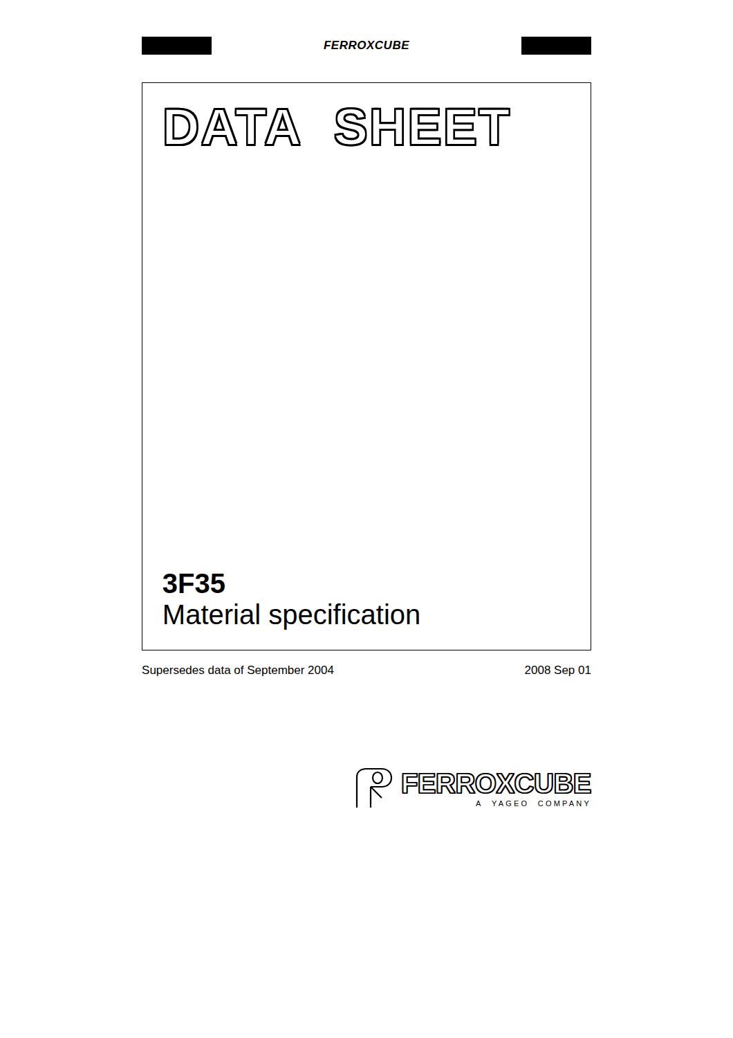FERROXCUBE
DATA SHEET
3F35
Material specification
Supersedes data of September 2004 2008 Sep 01
FERROXCUBE
A YAGEO COMPANY